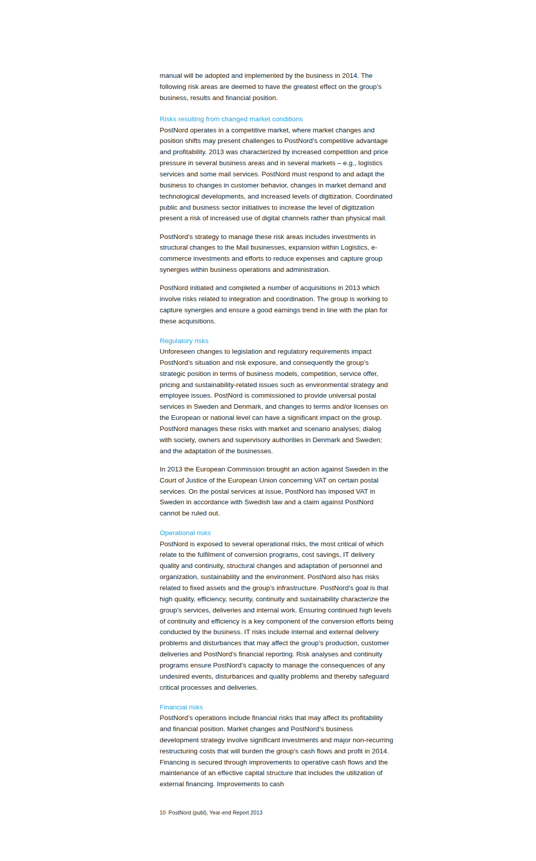manual will be adopted and implemented by the business in 2014. The following risk areas are deemed to have the greatest effect on the group’s business, results and financial position.
Risks resulting from changed market conditions
PostNord operates in a competitive market, where market changes and position shifts may present challenges to PostNord’s competitive advantage and profitability. 2013 was characterized by increased competition and price pressure in several business areas and in several markets – e.g., logistics services and some mail services. PostNord must respond to and adapt the business to changes in customer behavior, changes in market demand and technological developments, and increased levels of digitization. Coordinated public and business sector initiatives to increase the level of digitization present a risk of increased use of digital channels rather than physical mail.
PostNord’s strategy to manage these risk areas includes investments in structural changes to the Mail businesses, expansion within Logistics, e-commerce investments and efforts to reduce expenses and capture group synergies within business operations and administration.
PostNord initiated and completed a number of acquisitions in 2013 which involve risks related to integration and coordination. The group is working to capture synergies and ensure a good earnings trend in line with the plan for these acquisitions.
Regulatory risks
Unforeseen changes to legislation and regulatory requirements impact PostNord’s situation and risk exposure, and consequently the group’s strategic position in terms of business models, competition, service offer, pricing and sustainability-related issues such as environmental strategy and employee issues. PostNord is commissioned to provide universal postal services in Sweden and Denmark, and changes to terms and/or licenses on the European or national level can have a significant impact on the group. PostNord manages these risks with market and scenario analyses; dialog with society, owners and supervisory authorities in Denmark and Sweden; and the adaptation of the businesses.
In 2013 the European Commission brought an action against Sweden in the Court of Justice of the European Union concerning VAT on certain postal services. On the postal services at issue, PostNord has imposed VAT in Sweden in accordance with Swedish law and a claim against PostNord cannot be ruled out.
Operational risks
PostNord is exposed to several operational risks, the most critical of which relate to the fulfilment of conversion programs, cost savings, IT delivery quality and continuity, structural changes and adaptation of personnel and organization, sustainability and the environment. PostNord also has risks related to fixed assets and the group’s infrastructure. PostNord’s goal is that high quality, efficiency, security, continuity and sustainability characterize the group’s services, deliveries and internal work. Ensuring continued high levels of continuity and efficiency is a key component of the conversion efforts being conducted by the business. IT risks include internal and external delivery problems and disturbances that may affect the group’s production, customer deliveries and PostNord’s financial reporting. Risk analyses and continuity programs ensure PostNord’s capacity to manage the consequences of any undesired events, disturbances and quality problems and thereby safeguard critical processes and deliveries.
Financial risks
PostNord’s operations include financial risks that may affect its profitability and financial position. Market changes and PostNord’s business development strategy involve significant investments and major non-recurring restructuring costs that will burden the group’s cash flows and profit in 2014. Financing is secured through improvements to operative cash flows and the maintenance of an effective capital structure that includes the utilization of external financing. Improvements to cash
10 PostNord (publ), Year-end Report 2013